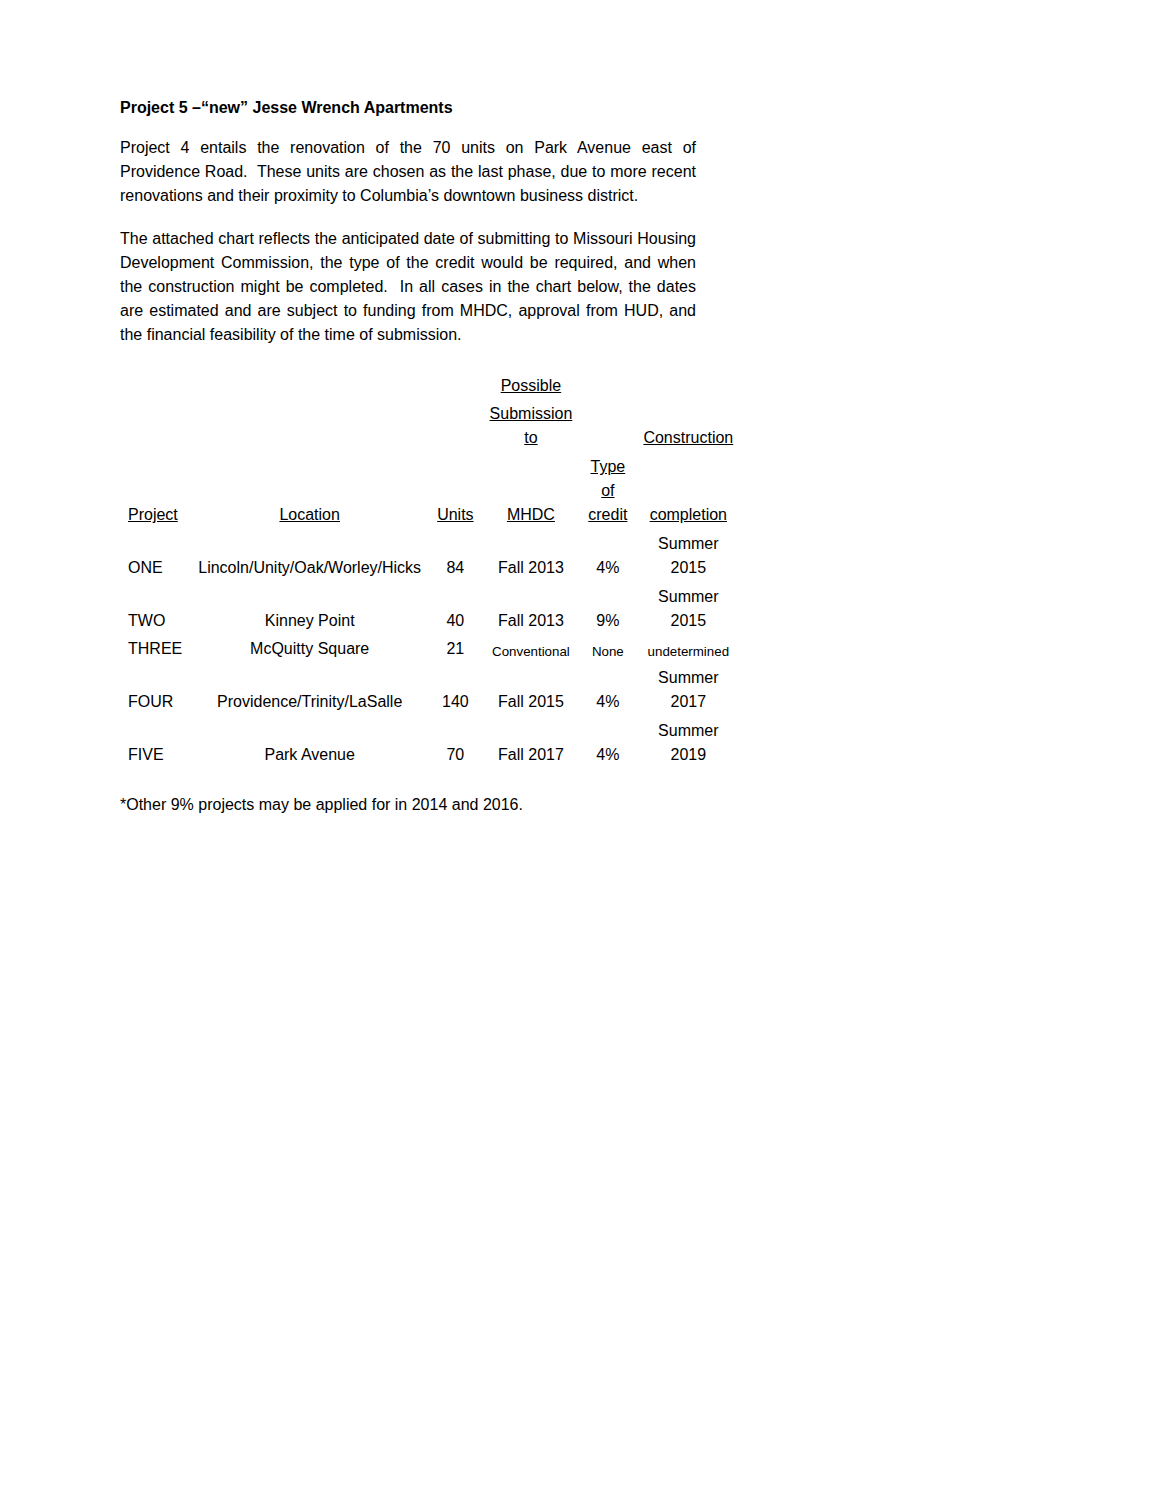Project 5 –“new” Jesse Wrench Apartments
Project 4 entails the renovation of the 70 units on Park Avenue east of Providence Road. These units are chosen as the last phase, due to more recent renovations and their proximity to Columbia’s downtown business district.
The attached chart reflects the anticipated date of submitting to Missouri Housing Development Commission, the type of the credit would be required, and when the construction might be completed. In all cases in the chart below, the dates are estimated and are subject to funding from MHDC, approval from HUD, and the financial feasibility of the time of submission.
| | | | Possible | | |
| --- | --- | --- | --- | --- | --- |
| | | | Submission to | | Construction |
| Project | Location | Units | MHDC | Type of credit | completion |
| ONE | Lincoln/Unity/Oak/Worley/Hicks | 84 | Fall 2013 | 4% | Summer 2015 |
| TWO | Kinney Point | 40 | Fall 2013 | 9% | Summer 2015 |
| THREE | McQuitty Square | 21 | Conventional | None | undetermined |
| FOUR | Providence/Trinity/LaSalle | 140 | Fall 2015 | 4% | Summer 2017 |
| FIVE | Park Avenue | 70 | Fall 2017 | 4% | Summer 2019 |
*Other 9% projects may be applied for in 2014 and 2016.